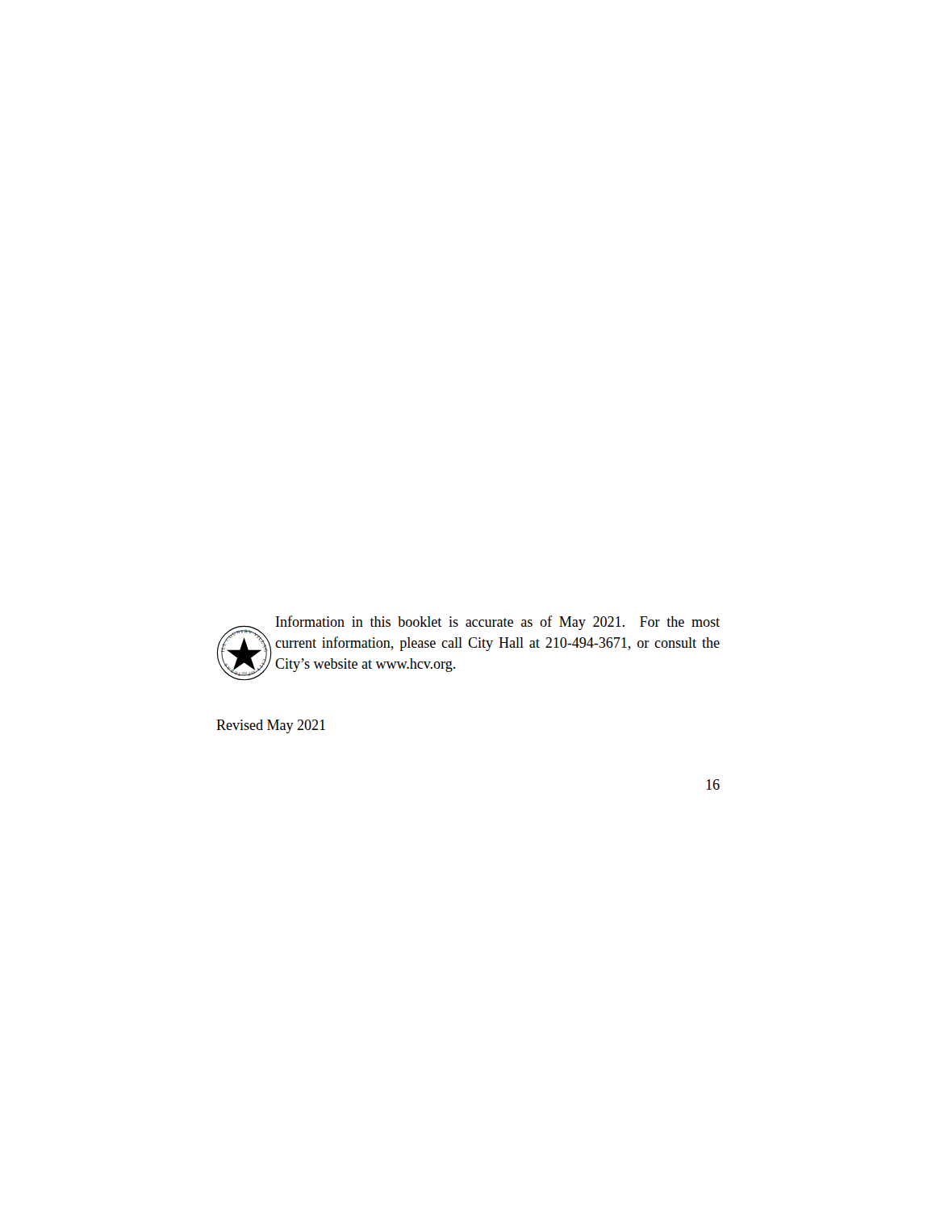HILL COUNTRY VILLAGE CITY OF · TEXAS · 1956 Information in this booklet is accurate as of May 2021. For the most current information, please call City Hall at 210-494-3671, or consult the City’s website at www.hcv.org.
Revised May 2021
16